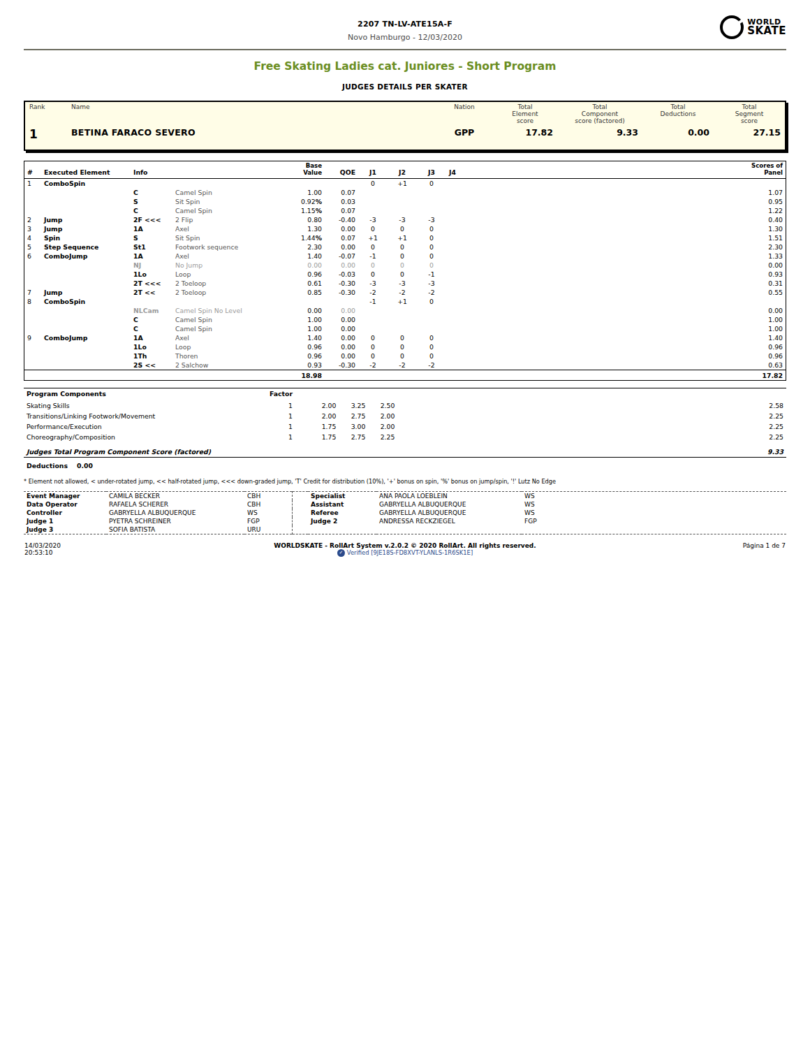2207 TN-LV-ATE15A-F
Novo Hamburgo - 12/03/2020
WORLD SKATE
Free Skating Ladies cat. Juniores - Short Program
JUDGES DETAILS PER SKATER
| Rank | Name | Nation | Total Element score | Total Component score (factored) | Total Deductions | Total Segment score |
| 1 | BETINA FARACO SEVERO | GPP | 17.82 | 9.33 | 0.00 | 27.15 |
| # | Executed Element | Info | | Base Value | QOE | J1 | J2 | J3 | J4 | Scores of Panel |
| --- | --- | --- | --- | --- | --- | --- | --- | --- | --- | --- |
| 1 | ComboSpin | | | | | 0 | +1 | 0 | | |
| | | C | Camel Spin | 1.00 | 0.07 | | | | | 1.07 |
| | | S | Sit Spin | 0.92 % | 0.03 | | | | | 0.95 |
| | | C | Camel Spin | 1.15 % | 0.07 | | | | | 1.22 |
| 2 | Jump | 2F <<< | 2 Flip | 0.80 | -0.40 | -3 | -3 | -3 | | 0.40 |
| 3 | Jump | 1A | Axel | 1.30 | 0.00 | 0 | 0 | 0 | | 1.30 |
| 4 | Spin | S | Sit Spin | 1.44 % | 0.07 | +1 | +1 | 0 | | 1.51 |
| 5 | Step Sequence | St1 | Footwork sequence | 2.30 | 0.00 | 0 | 0 | 0 | | 2.30 |
| 6 | ComboJump | 1A | Axel | 1.40 | -0.07 | -1 | 0 | 0 | | 1.33 |
| | | NJ | No Jump | 0.00 | 0.00 | 0 | 0 | 0 | | 0.00 |
| | | 1Lo | Loop | 0.96 | -0.03 | 0 | 0 | -1 | | 0.93 |
| | | 2T <<< | 2 Toeloop | 0.61 | -0.30 | -3 | -3 | -3 | | 0.31 |
| 7 | Jump | 2T << | 2 Toeloop | 0.85 | -0.30 | -2 | -2 | -2 | | 0.55 |
| 8 | ComboSpin | | | | | -1 | +1 | 0 | | |
| | | NLCam | Camel Spin No Level | 0.00 | 0.00 | | | | | 0.00 |
| | | C | Camel Spin | 1.00 | 0.00 | | | | | 1.00 |
| | | C | Camel Spin | 1.00 | 0.00 | | | | | 1.00 |
| 9 | ComboJump | 1A | Axel | 1.40 | 0.00 | 0 | 0 | 0 | | 1.40 |
| | | 1Lo | Loop | 0.96 | 0.00 | 0 | 0 | 0 | | 0.96 |
| | | 1Th | Thoren | 0.96 | 0.00 | 0 | 0 | 0 | | 0.96 |
| | | 2S << | 2 Salchow | 0.93 | -0.30 | -2 | -2 | -2 | | 0.63 |
| | | | | 18.98 | | | | | | 17.82 |
| Program Components | Factor | | | | | |
| Skating Skills | 1 | 2.00 | 3.25 | 2.50 | | 2.58 |
| Transitions/Linking Footwork/Movement | 1 | 2.00 | 2.75 | 2.00 | | 2.25 |
| Performance/Execution | 1 | 1.75 | 3.00 | 2.00 | | 2.25 |
| Choreography/Composition | 1 | 1.75 | 2.75 | 2.25 | | 2.25 |
| Judges Total Program Component Score (factored) | 9.33 |
| Deductions 0.00 | |
* Element not allowed, < under-rotated jump, << half-rotated jump, <<< down-graded jump, 'T' Credit for distribution (10%), '+' bonus on spin, '%' bonus on jump/spin, '!' Lutz No Edge
| Event Manager | CAMILA BECKER | CBH | | Specialist | ANA PAOLA LOEBLEIN | WS |
| Data Operator | RAFAELA SCHERER | CBH | | Assistant | GABRYELLA ALBUQUERQUE | WS |
| Controller | GABRYELLA ALBUQUERQUE | WS | | Referee | GABRYELLA ALBUQUERQUE | WS |
| Judge 1 | PYETRA SCHREINER | FGP | | Judge 2 | ANDRESSA RECKZIEGEL | FGP |
| Judge 3 | SOFIA BATISTA | URU | | | | |
| 14/03/2020 20:53:10 | WORLDSKATE - RollArt System v.2.0.2 © 2020 RollArt. All rights reserved. ✓ Verified [9JE18S-FD8XVT-YLANLS-1R6SK1E] | Página 1 de 7 |